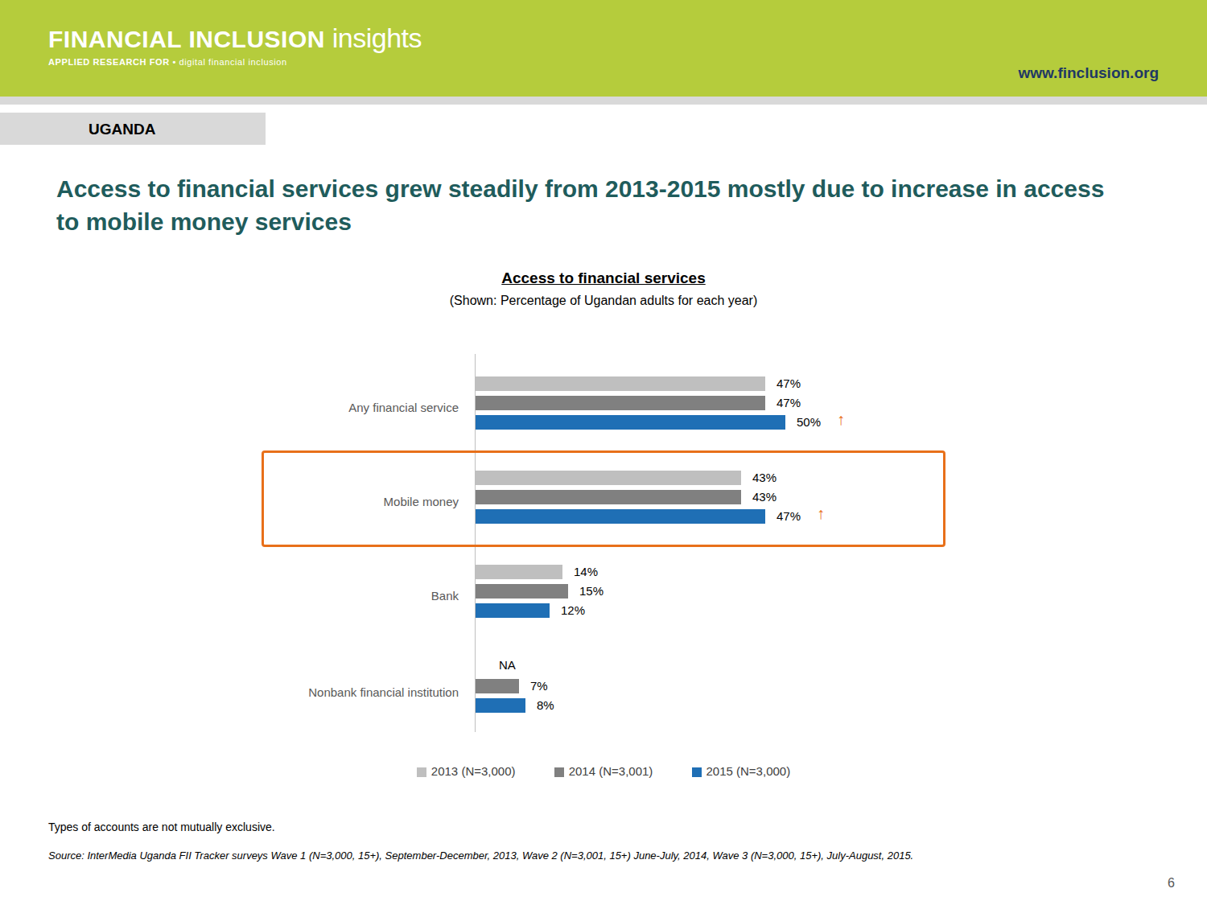FINANCIAL INCLUSION insights
APPLIED RESEARCH FOR • digital financial inclusion
www.finclusion.org
UGANDA
Access to financial services grew steadily from 2013-2015 mostly due to increase in access to mobile money services
Access to financial services
(Shown: Percentage of Ugandan adults for each year)
Any financial service
47%
47%
50%
↑
Mobile money
43%
43%
47%
↑
Bank
14%
15%
12%
Nonbank financial institution
NA
7%
8%
2013 (N=3,000) 2014 (N=3,001) 2015 (N=3,000)
Types of accounts are not mutually exclusive.
Source: InterMedia Uganda FII Tracker surveys Wave 1 (N=3,000, 15+), September-December, 2013, Wave 2 (N=3,001, 15+) June-July, 2014, Wave 3 (N=3,000, 15+), July-August, 2015.
6